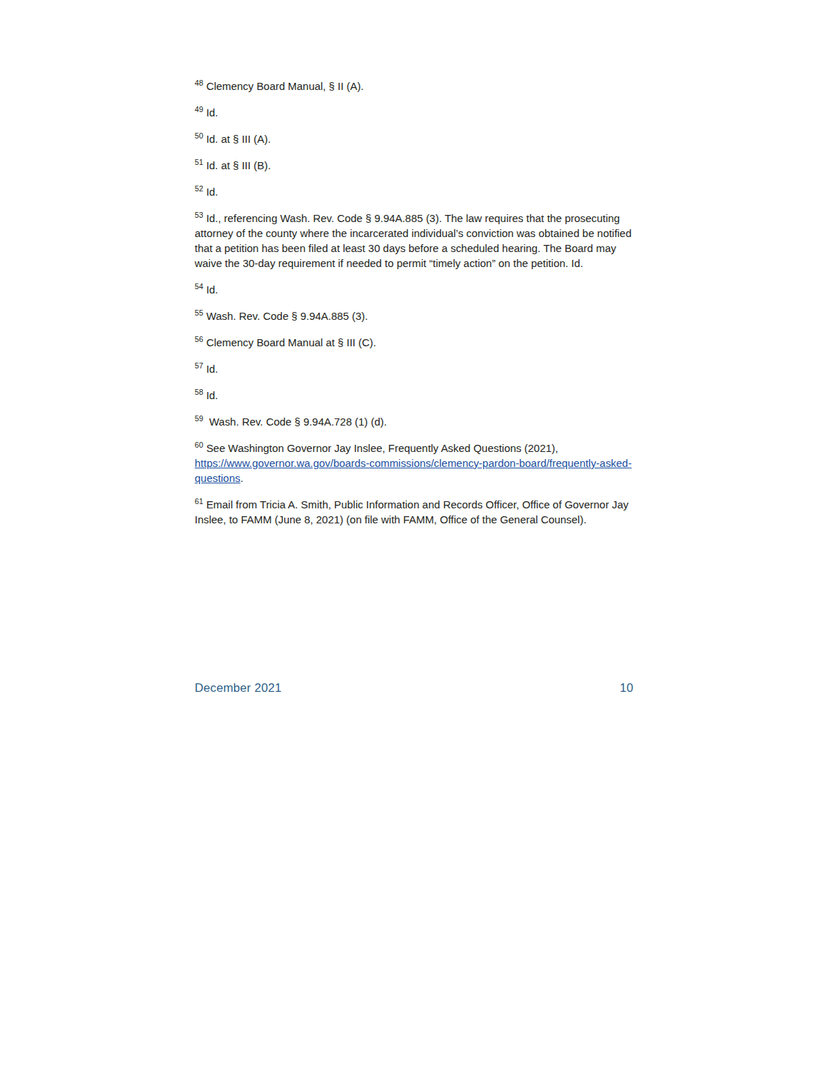48 Clemency Board Manual, § II (A).
49 Id.
50 Id. at § III (A).
51 Id. at § III (B).
52 Id.
53 Id., referencing Wash. Rev. Code § 9.94A.885 (3). The law requires that the prosecuting attorney of the county where the incarcerated individual’s conviction was obtained be notified that a petition has been filed at least 30 days before a scheduled hearing. The Board may waive the 30-day requirement if needed to permit “timely action” on the petition. Id.
54 Id.
55 Wash. Rev. Code § 9.94A.885 (3).
56 Clemency Board Manual at § III (C).
57 Id.
58 Id.
59 Wash. Rev. Code § 9.94A.728 (1) (d).
60 See Washington Governor Jay Inslee, Frequently Asked Questions (2021), https://www.governor.wa.gov/boards-commissions/clemency-pardon-board/frequently-asked-questions.
61 Email from Tricia A. Smith, Public Information and Records Officer, Office of Governor Jay Inslee, to FAMM (June 8, 2021) (on file with FAMM, Office of the General Counsel).
December 2021 10